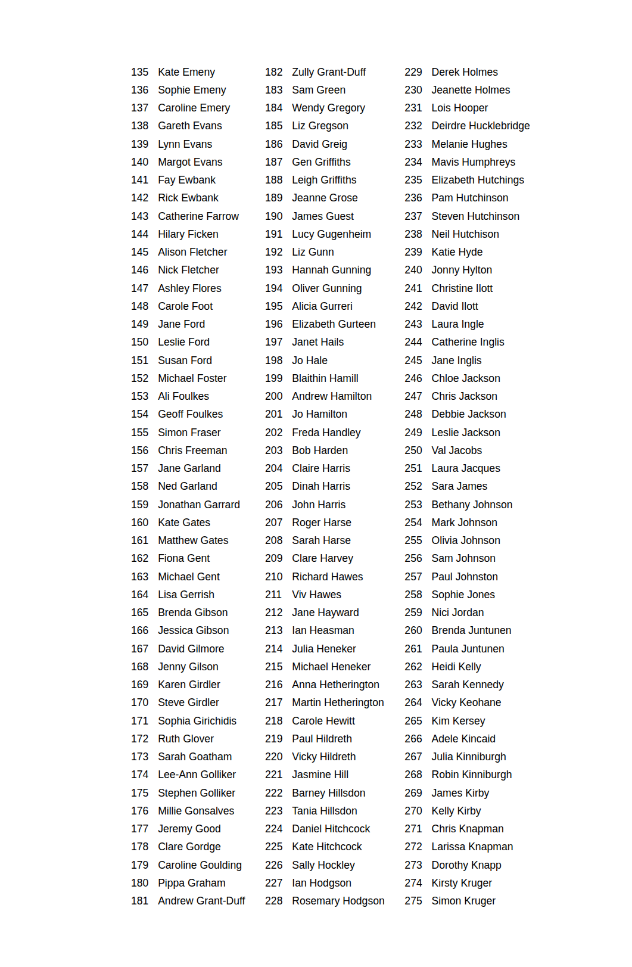| 135 | Kate Emeny |
| 136 | Sophie Emeny |
| 137 | Caroline Emery |
| 138 | Gareth Evans |
| 139 | Lynn Evans |
| 140 | Margot Evans |
| 141 | Fay Ewbank |
| 142 | Rick Ewbank |
| 143 | Catherine Farrow |
| 144 | Hilary Ficken |
| 145 | Alison Fletcher |
| 146 | Nick Fletcher |
| 147 | Ashley Flores |
| 148 | Carole Foot |
| 149 | Jane Ford |
| 150 | Leslie Ford |
| 151 | Susan Ford |
| 152 | Michael Foster |
| 153 | Ali Foulkes |
| 154 | Geoff Foulkes |
| 155 | Simon Fraser |
| 156 | Chris Freeman |
| 157 | Jane Garland |
| 158 | Ned Garland |
| 159 | Jonathan Garrard |
| 160 | Kate Gates |
| 161 | Matthew Gates |
| 162 | Fiona Gent |
| 163 | Michael Gent |
| 164 | Lisa Gerrish |
| 165 | Brenda Gibson |
| 166 | Jessica Gibson |
| 167 | David Gilmore |
| 168 | Jenny Gilson |
| 169 | Karen Girdler |
| 170 | Steve Girdler |
| 171 | Sophia Girichidis |
| 172 | Ruth Glover |
| 173 | Sarah Goatham |
| 174 | Lee-Ann Golliker |
| 175 | Stephen Golliker |
| 176 | Millie Gonsalves |
| 177 | Jeremy Good |
| 178 | Clare Gordge |
| 179 | Caroline Goulding |
| 180 | Pippa Graham |
| 181 | Andrew Grant-Duff |
| 182 | Zully Grant-Duff |
| 183 | Sam Green |
| 184 | Wendy Gregory |
| 185 | Liz Gregson |
| 186 | David Greig |
| 187 | Gen Griffiths |
| 188 | Leigh Griffiths |
| 189 | Jeanne Grose |
| 190 | James Guest |
| 191 | Lucy Gugenheim |
| 192 | Liz Gunn |
| 193 | Hannah Gunning |
| 194 | Oliver Gunning |
| 195 | Alicia Gurreri |
| 196 | Elizabeth Gurteen |
| 197 | Janet Hails |
| 198 | Jo Hale |
| 199 | Blaithin Hamill |
| 200 | Andrew Hamilton |
| 201 | Jo Hamilton |
| 202 | Freda Handley |
| 203 | Bob Harden |
| 204 | Claire Harris |
| 205 | Dinah Harris |
| 206 | John Harris |
| 207 | Roger Harse |
| 208 | Sarah Harse |
| 209 | Clare Harvey |
| 210 | Richard Hawes |
| 211 | Viv Hawes |
| 212 | Jane Hayward |
| 213 | Ian Heasman |
| 214 | Julia Heneker |
| 215 | Michael Heneker |
| 216 | Anna Hetherington |
| 217 | Martin Hetherington |
| 218 | Carole Hewitt |
| 219 | Paul Hildreth |
| 220 | Vicky Hildreth |
| 221 | Jasmine Hill |
| 222 | Barney Hillsdon |
| 223 | Tania Hillsdon |
| 224 | Daniel Hitchcock |
| 225 | Kate Hitchcock |
| 226 | Sally Hockley |
| 227 | Ian Hodgson |
| 228 | Rosemary Hodgson |
| 229 | Derek Holmes |
| 230 | Jeanette Holmes |
| 231 | Lois Hooper |
| 232 | Deirdre Hucklebridge |
| 233 | Melanie Hughes |
| 234 | Mavis Humphreys |
| 235 | Elizabeth Hutchings |
| 236 | Pam Hutchinson |
| 237 | Steven Hutchinson |
| 238 | Neil Hutchison |
| 239 | Katie Hyde |
| 240 | Jonny Hylton |
| 241 | Christine Ilott |
| 242 | David Ilott |
| 243 | Laura Ingle |
| 244 | Catherine Inglis |
| 245 | Jane Inglis |
| 246 | Chloe Jackson |
| 247 | Chris Jackson |
| 248 | Debbie Jackson |
| 249 | Leslie Jackson |
| 250 | Val Jacobs |
| 251 | Laura Jacques |
| 252 | Sara James |
| 253 | Bethany Johnson |
| 254 | Mark Johnson |
| 255 | Olivia Johnson |
| 256 | Sam Johnson |
| 257 | Paul Johnston |
| 258 | Sophie Jones |
| 259 | Nici Jordan |
| 260 | Brenda Juntunen |
| 261 | Paula Juntunen |
| 262 | Heidi Kelly |
| 263 | Sarah Kennedy |
| 264 | Vicky Keohane |
| 265 | Kim Kersey |
| 266 | Adele Kincaid |
| 267 | Julia Kinniburgh |
| 268 | Robin Kinniburgh |
| 269 | James Kirby |
| 270 | Kelly Kirby |
| 271 | Chris Knapman |
| 272 | Larissa Knapman |
| 273 | Dorothy Knapp |
| 274 | Kirsty Kruger |
| 275 | Simon Kruger |